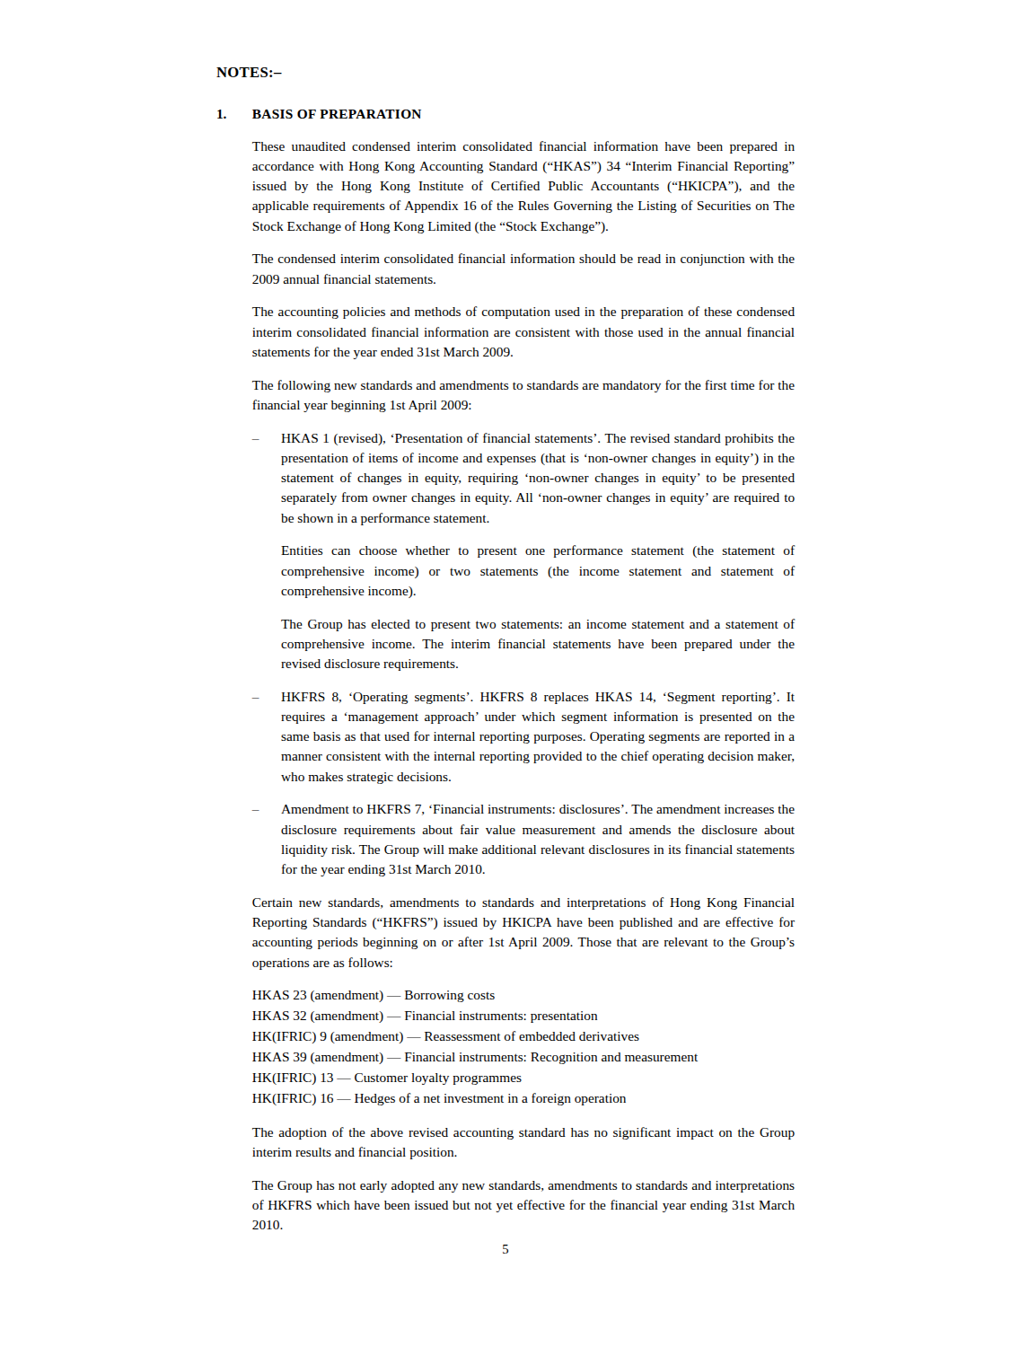NOTES:–
1.
BASIS OF PREPARATION
These unaudited condensed interim consolidated financial information have been prepared in accordance with Hong Kong Accounting Standard (“HKAS”) 34 “Interim Financial Reporting” issued by the Hong Kong Institute of Certified Public Accountants (“HKICPA”), and the applicable requirements of Appendix 16 of the Rules Governing the Listing of Securities on The Stock Exchange of Hong Kong Limited (the “Stock Exchange”).
The condensed interim consolidated financial information should be read in conjunction with the 2009 annual financial statements.
The accounting policies and methods of computation used in the preparation of these condensed interim consolidated financial information are consistent with those used in the annual financial statements for the year ended 31st March 2009.
The following new standards and amendments to standards are mandatory for the first time for the financial year beginning 1st April 2009:
–
HKAS 1 (revised), ‘Presentation of financial statements’. The revised standard prohibits the presentation of items of income and expenses (that is ‘non-owner changes in equity’) in the statement of changes in equity, requiring ‘non-owner changes in equity’ to be presented separately from owner changes in equity. All ‘non-owner changes in equity’ are required to be shown in a performance statement.
Entities can choose whether to present one performance statement (the statement of comprehensive income) or two statements (the income statement and statement of comprehensive income).
The Group has elected to present two statements: an income statement and a statement of comprehensive income. The interim financial statements have been prepared under the revised disclosure requirements.
–
HKFRS 8, ‘Operating segments’. HKFRS 8 replaces HKAS 14, ‘Segment reporting’. It requires a ‘management approach’ under which segment information is presented on the same basis as that used for internal reporting purposes. Operating segments are reported in a manner consistent with the internal reporting provided to the chief operating decision maker, who makes strategic decisions.
–
Amendment to HKFRS 7, ‘Financial instruments: disclosures’. The amendment increases the disclosure requirements about fair value measurement and amends the disclosure about liquidity risk. The Group will make additional relevant disclosures in its financial statements for the year ending 31st March 2010.
Certain new standards, amendments to standards and interpretations of Hong Kong Financial Reporting Standards (“HKFRS”) issued by HKICPA have been published and are effective for accounting periods beginning on or after 1st April 2009. Those that are relevant to the Group’s operations are as follows:
HKAS 23 (amendment) — Borrowing costs
HKAS 32 (amendment) — Financial instruments: presentation
HK(IFRIC) 9 (amendment) — Reassessment of embedded derivatives
HKAS 39 (amendment) — Financial instruments: Recognition and measurement
HK(IFRIC) 13 — Customer loyalty programmes
HK(IFRIC) 16 — Hedges of a net investment in a foreign operation
The adoption of the above revised accounting standard has no significant impact on the Group interim results and financial position.
The Group has not early adopted any new standards, amendments to standards and interpretations of HKFRS which have been issued but not yet effective for the financial year ending 31st March 2010.
5